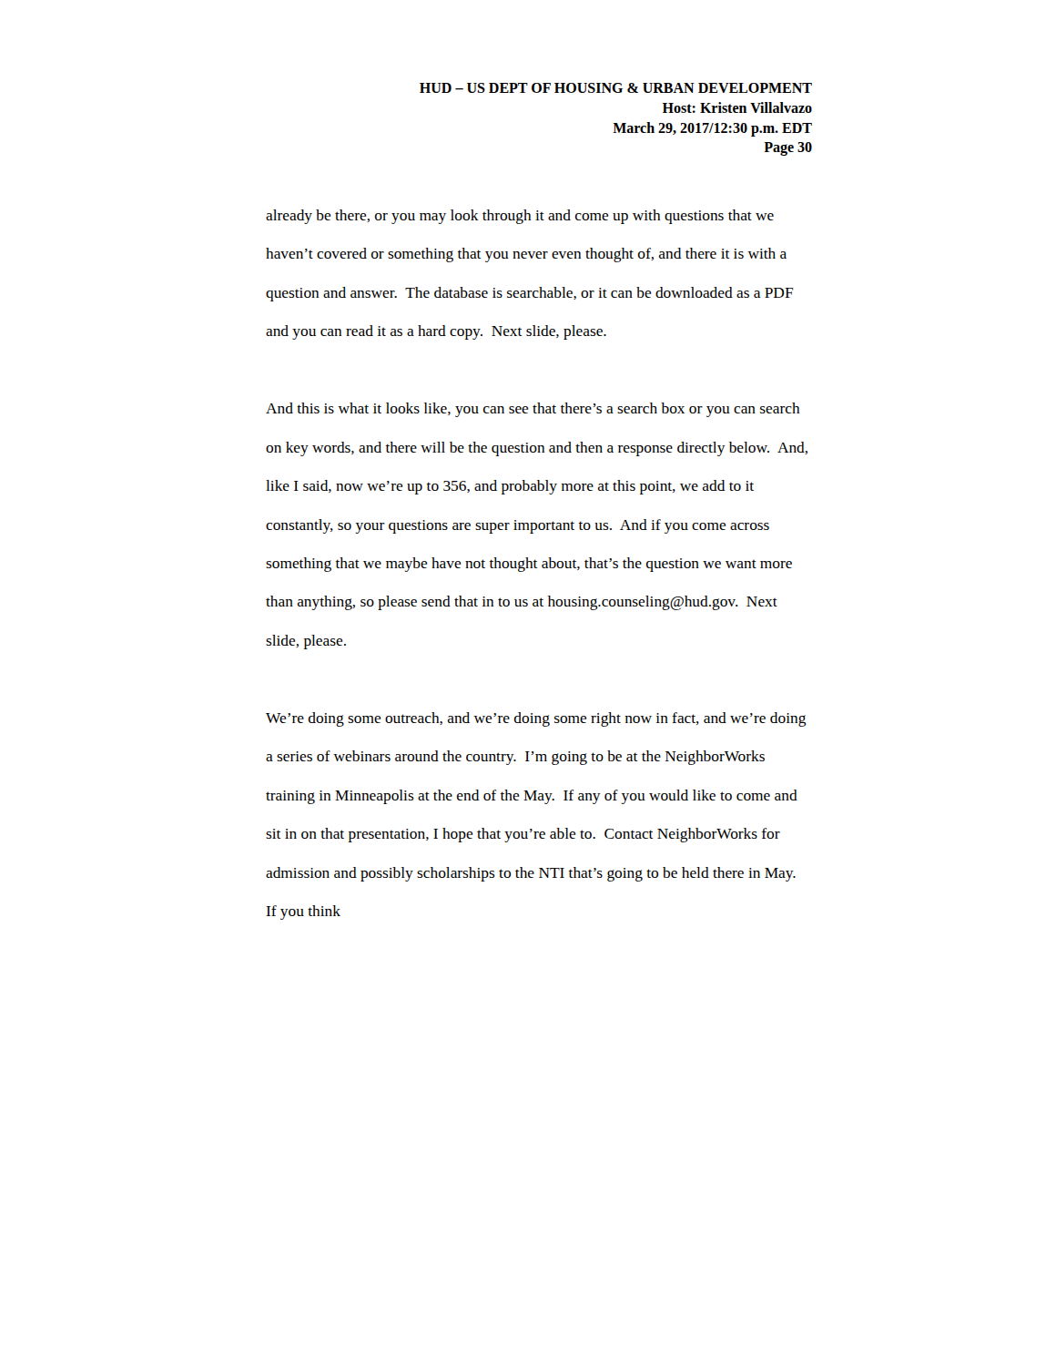HUD – US DEPT OF HOUSING & URBAN DEVELOPMENT
Host: Kristen Villalvazo
March 29, 2017/12:30 p.m. EDT
Page 30
already be there, or you may look through it and come up with questions that we haven’t covered or something that you never even thought of, and there it is with a question and answer. The database is searchable, or it can be downloaded as a PDF and you can read it as a hard copy. Next slide, please.
And this is what it looks like, you can see that there’s a search box or you can search on key words, and there will be the question and then a response directly below. And, like I said, now we’re up to 356, and probably more at this point, we add to it constantly, so your questions are super important to us. And if you come across something that we maybe have not thought about, that’s the question we want more than anything, so please send that in to us at housing.counseling@hud.gov. Next slide, please.
We’re doing some outreach, and we’re doing some right now in fact, and we’re doing a series of webinars around the country. I’m going to be at the NeighborWorks training in Minneapolis at the end of the May. If any of you would like to come and sit in on that presentation, I hope that you’re able to. Contact NeighborWorks for admission and possibly scholarships to the NTI that’s going to be held there in May. If you think